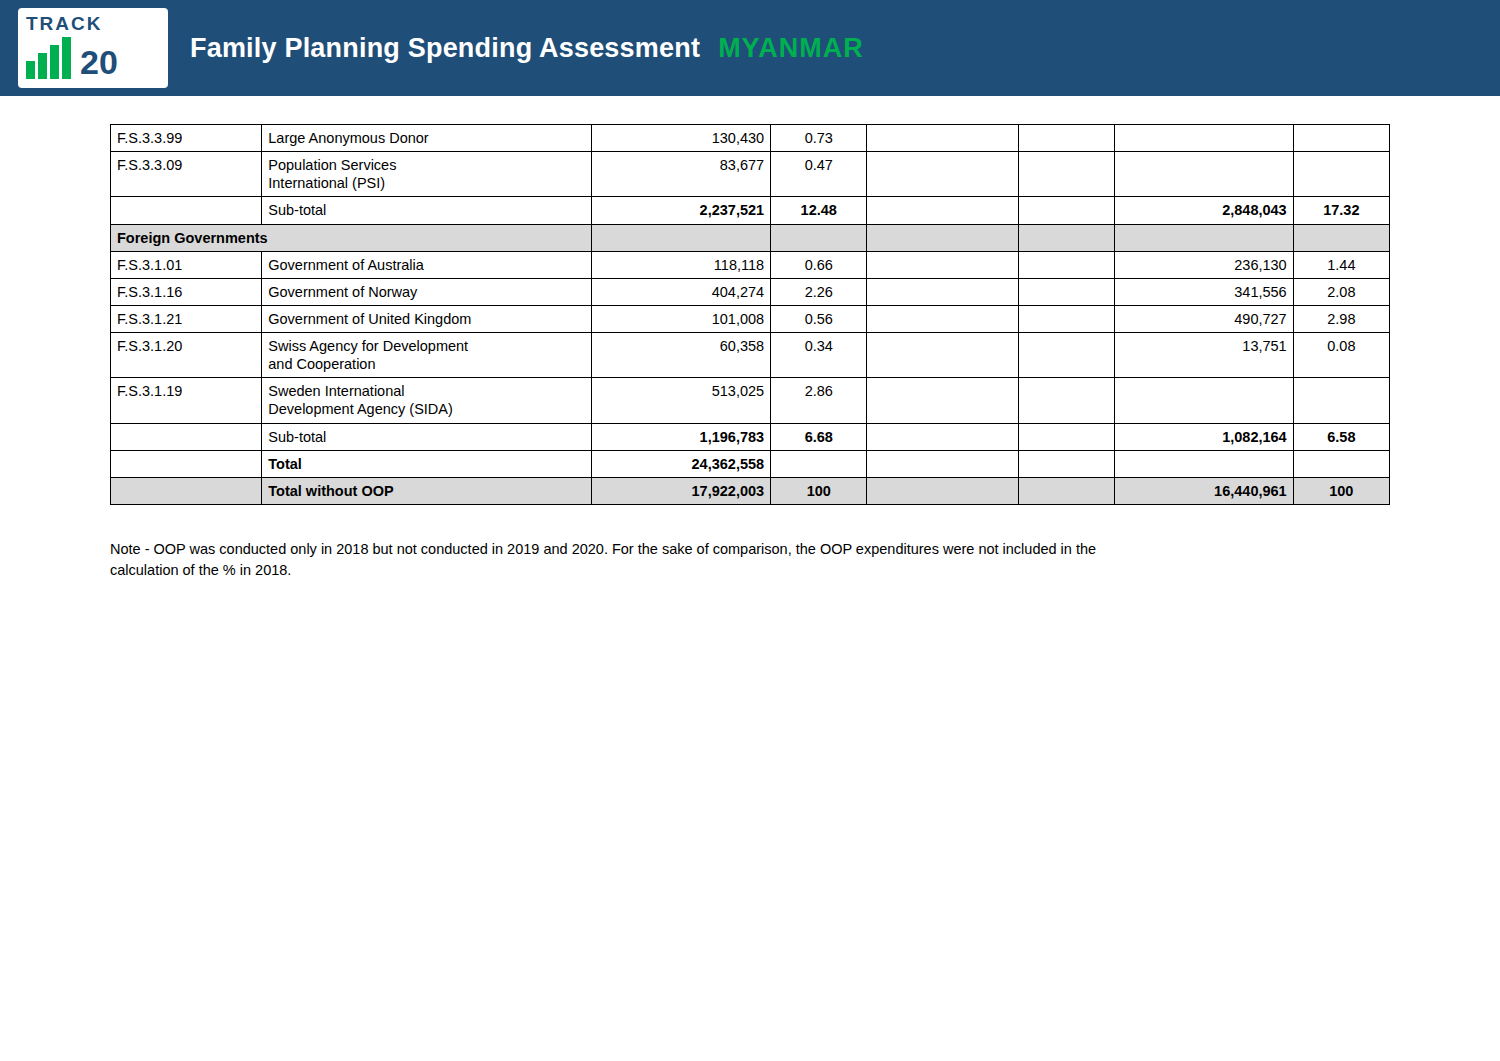TRACK
20
Family Planning Spending Assessment
MYANMAR
| F.S.3.3.99 | Large Anonymous Donor | 130,430 | 0.73 | | | | |
| F.S.3.3.09 | Population Services International (PSI) | 83,677 | 0.47 | | | | |
| | Sub-total | 2,237,521 | 12.48 | | | 2,848,043 | 17.32 |
| Foreign Governments | | | | | | |
| F.S.3.1.01 | Government of Australia | 118,118 | 0.66 | | | 236,130 | 1.44 |
| F.S.3.1.16 | Government of Norway | 404,274 | 2.26 | | | 341,556 | 2.08 |
| F.S.3.1.21 | Government of United Kingdom | 101,008 | 0.56 | | | 490,727 | 2.98 |
| F.S.3.1.20 | Swiss Agency for Development and Cooperation | 60,358 | 0.34 | | | 13,751 | 0.08 |
| F.S.3.1.19 | Sweden International Development Agency (SIDA) | 513,025 | 2.86 | | | | |
| | Sub-total | 1,196,783 | 6.68 | | | 1,082,164 | 6.58 |
| | Total | 24,362,558 | | | | | |
| | Total without OOP | 17,922,003 | 100 | | | 16,440,961 | 100 |
Note - OOP was conducted only in 2018 but not conducted in 2019 and 2020. For the sake of comparison, the OOP expenditures were not included in the calculation of the % in 2018.